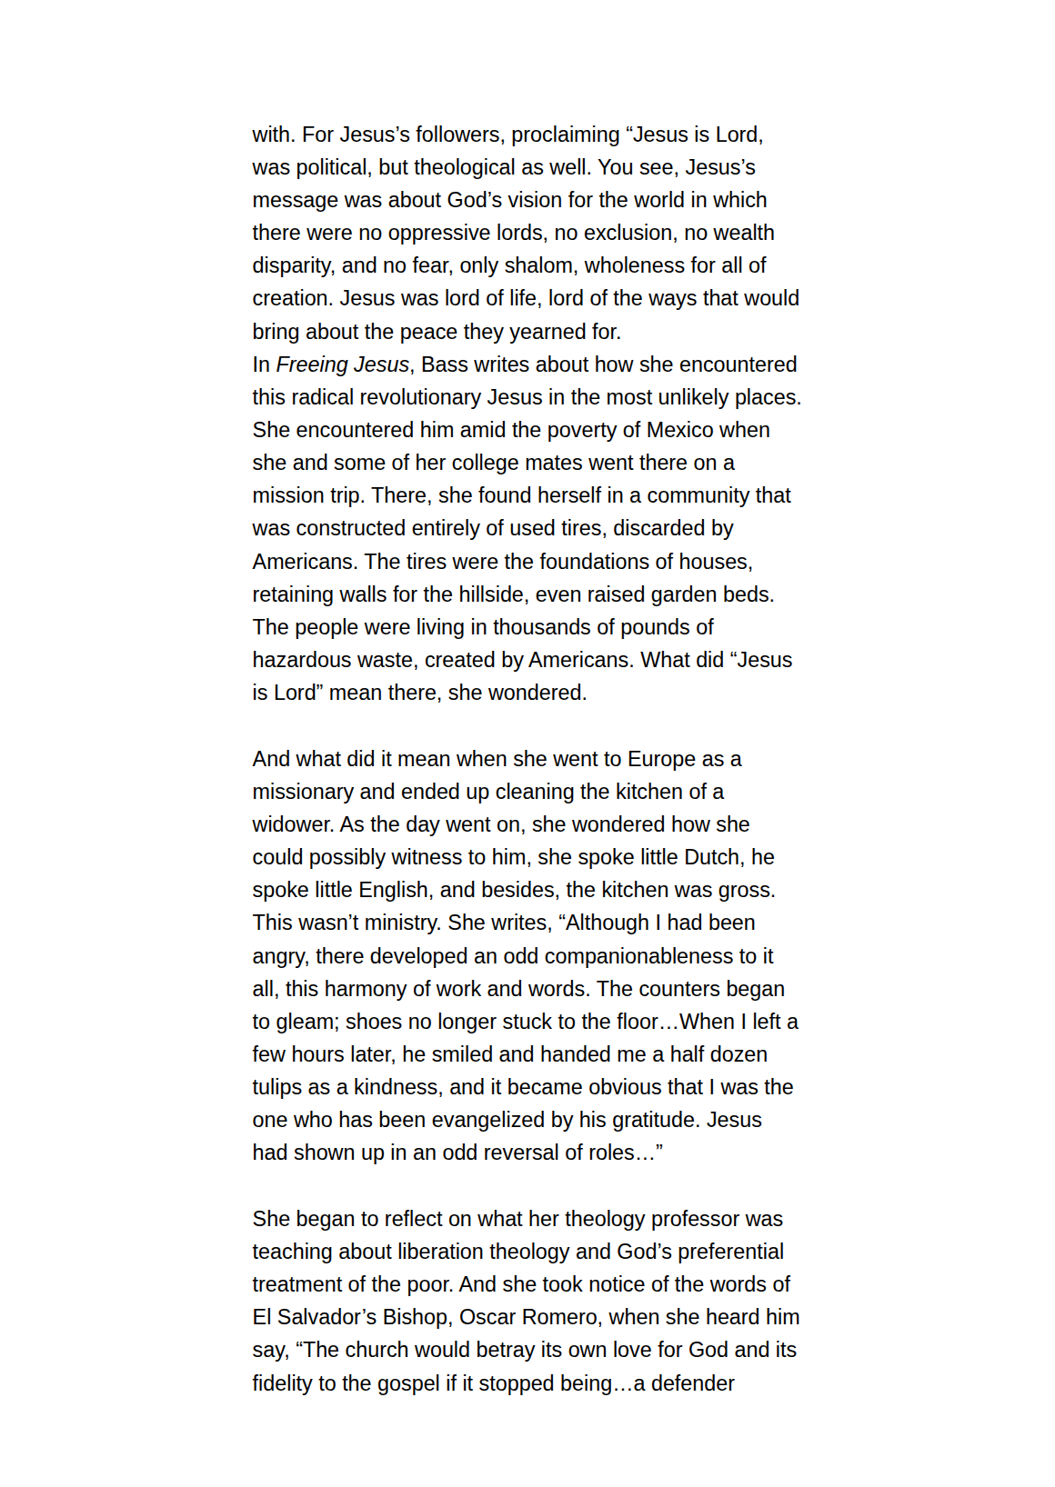with. For Jesus’s followers, proclaiming “Jesus is Lord, was political, but theological as well. You see, Jesus’s message was about God’s vision for the world in which there were no oppressive lords, no exclusion, no wealth disparity, and no fear, only shalom, wholeness for all of creation. Jesus was lord of life, lord of the ways that would bring about the peace they yearned for.
In Freeing Jesus, Bass writes about how she encountered this radical revolutionary Jesus in the most unlikely places. She encountered him amid the poverty of Mexico when she and some of her college mates went there on a mission trip. There, she found herself in a community that was constructed entirely of used tires, discarded by Americans. The tires were the foundations of houses, retaining walls for the hillside, even raised garden beds. The people were living in thousands of pounds of hazardous waste, created by Americans. What did “Jesus is Lord” mean there, she wondered.
And what did it mean when she went to Europe as a missionary and ended up cleaning the kitchen of a widower. As the day went on, she wondered how she could possibly witness to him, she spoke little Dutch, he spoke little English, and besides, the kitchen was gross. This wasn’t ministry. She writes, “Although I had been angry, there developed an odd companionableness to it all, this harmony of work and words. The counters began to gleam; shoes no longer stuck to the floor…When I left a few hours later, he smiled and handed me a half dozen tulips as a kindness, and it became obvious that I was the one who has been evangelized by his gratitude. Jesus had shown up in an odd reversal of roles…”
She began to reflect on what her theology professor was teaching about liberation theology and God’s preferential treatment of the poor. And she took notice of the words of El Salvador’s Bishop, Oscar Romero, when she heard him say, “The church would betray its own love for God and its fidelity to the gospel if it stopped being…a defender